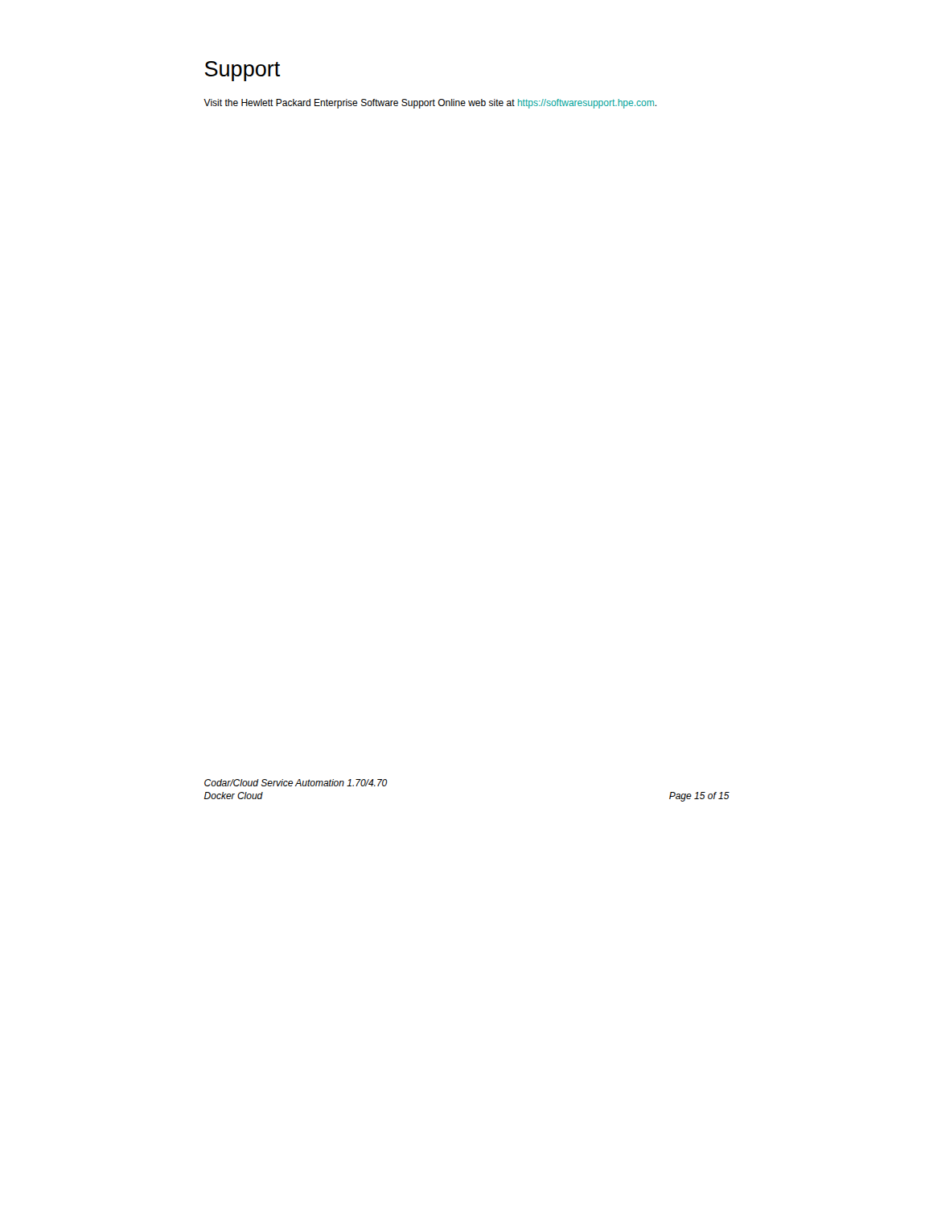Support
Visit the Hewlett Packard Enterprise Software Support Online web site at https://softwaresupport.hpe.com.
Codar/Cloud Service Automation 1.70/4.70
Docker Cloud
Page 15 of 15